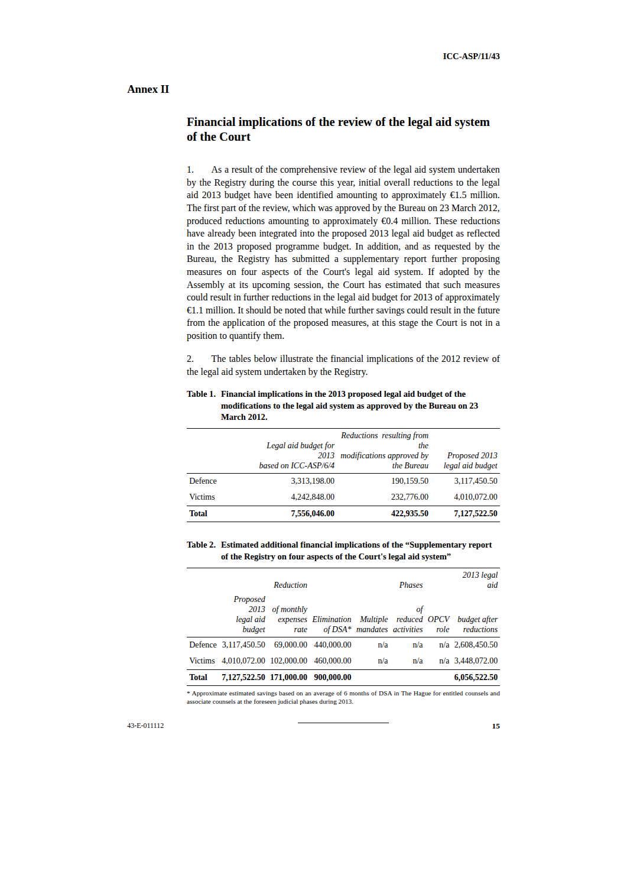ICC-ASP/11/43
Annex II
Financial implications of the review of the legal aid system of the Court
1. As a result of the comprehensive review of the legal aid system undertaken by the Registry during the course this year, initial overall reductions to the legal aid 2013 budget have been identified amounting to approximately €1.5 million. The first part of the review, which was approved by the Bureau on 23 March 2012, produced reductions amounting to approximately €0.4 million. These reductions have already been integrated into the proposed 2013 legal aid budget as reflected in the 2013 proposed programme budget. In addition, and as requested by the Bureau, the Registry has submitted a supplementary report further proposing measures on four aspects of the Court's legal aid system. If adopted by the Assembly at its upcoming session, the Court has estimated that such measures could result in further reductions in the legal aid budget for 2013 of approximately €1.1 million. It should be noted that while further savings could result in the future from the application of the proposed measures, at this stage the Court is not in a position to quantify them.
2. The tables below illustrate the financial implications of the 2012 review of the legal aid system undertaken by the Registry.
Table 1. Financial implications in the 2013 proposed legal aid budget of the modifications to the legal aid system as approved by the Bureau on 23 March 2012.
| | Legal aid budget for 2013 based on ICC-ASP/6/4 | Reductions resulting from the modifications approved by the Bureau | Proposed 2013 legal aid budget |
| --- | --- | --- | --- |
| Defence | 3,313,198.00 | 190,159.50 | 3,117,450.50 |
| Victims | 4,242,848.00 | 232,776.00 | 4,010,072.00 |
| Total | 7,556,046.00 | 422,935.50 | 7,127,522.50 |
Table 2. Estimated additional financial implications of the “Supplementary report of the Registry on four aspects of the Court's legal aid system”
| | | Reduction | | | Phases | | 2013 legal aid |
| --- | --- | --- | --- | --- | --- | --- | --- |
| | Proposed 2013 legal aid budget | of monthly expenses rate | Elimination of DSA* | Multiple mandates | of reduced activities | OPCV role | budget after reductions |
| Defence | 3,117,450.50 | 69,000.00 | 440,000.00 | n/a | n/a | n/a | 2,608,450.50 |
| Victims | 4,010,072.00 | 102,000.00 | 460,000.00 | n/a | n/a | n/a | 3,448,072.00 |
| Total | 7,127,522.50 | 171,000.00 | 900,000.00 | | | | 6,056,522.50 |
* Approximate estimated savings based on an average of 6 months of DSA in The Hague for entitled counsels and associate counsels at the foreseen judicial phases during 2013.
43-E-011112 15